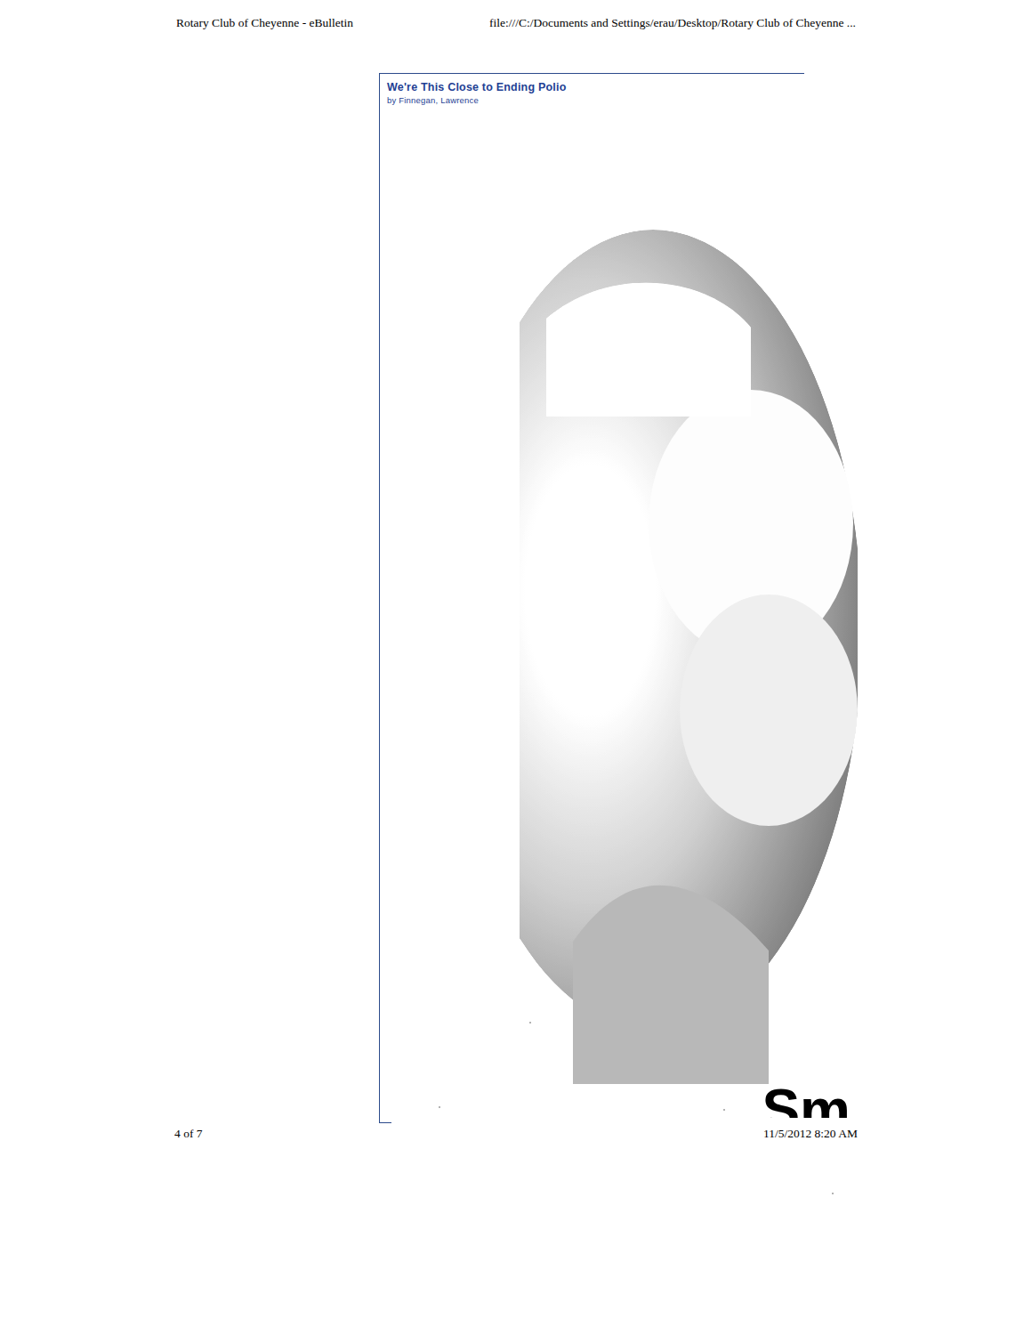Rotary Club of Cheyenne - eBulletin
file:///C:/Documents and Settings/erau/Desktop/Rotary Club of Cheyenne ...
We're This Close to Ending Polio
by Finnegan, Lawrence
Sm
4 of 7
11/5/2012 8:20 AM